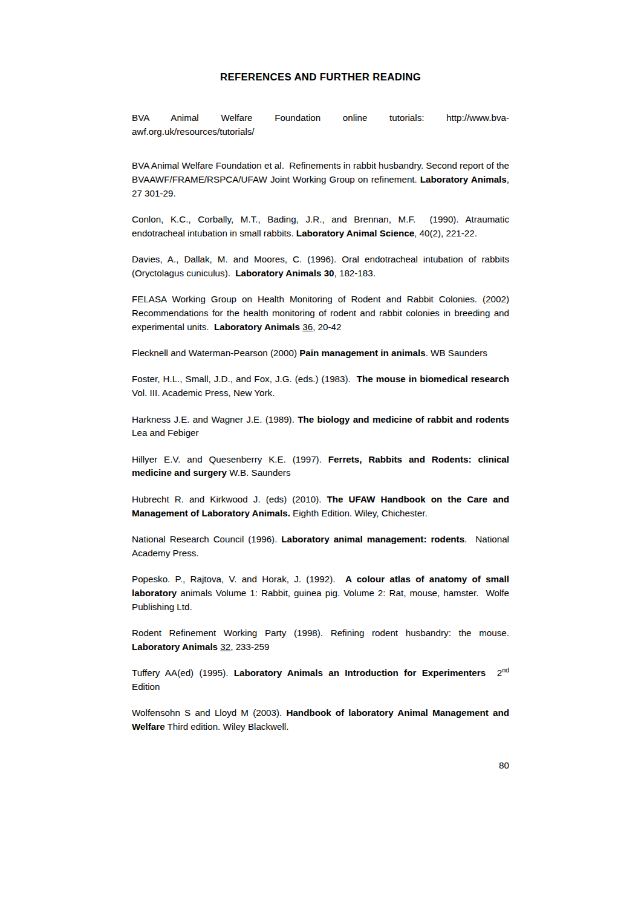REFERENCES AND FURTHER READING
BVA Animal Welfare Foundation online tutorials: http://www.bva-awf.org.uk/resources/tutorials/
BVA Animal Welfare Foundation et al. Refinements in rabbit husbandry. Second report of the BVAAWF/FRAME/RSPCA/UFAW Joint Working Group on refinement. Laboratory Animals, 27 301-29.
Conlon, K.C., Corbally, M.T., Bading, J.R., and Brennan, M.F. (1990). Atraumatic endotracheal intubation in small rabbits. Laboratory Animal Science, 40(2), 221-22.
Davies, A., Dallak, M. and Moores, C. (1996). Oral endotracheal intubation of rabbits (Oryctolagus cuniculus). Laboratory Animals 30, 182-183.
FELASA Working Group on Health Monitoring of Rodent and Rabbit Colonies. (2002) Recommendations for the health monitoring of rodent and rabbit colonies in breeding and experimental units. Laboratory Animals 36, 20-42
Flecknell and Waterman-Pearson (2000) Pain management in animals. WB Saunders
Foster, H.L., Small, J.D., and Fox, J.G. (eds.) (1983). The mouse in biomedical research Vol. III. Academic Press, New York.
Harkness J.E. and Wagner J.E. (1989). The biology and medicine of rabbit and rodents Lea and Febiger
Hillyer E.V. and Quesenberry K.E. (1997). Ferrets, Rabbits and Rodents: clinical medicine and surgery W.B. Saunders
Hubrecht R. and Kirkwood J. (eds) (2010). The UFAW Handbook on the Care and Management of Laboratory Animals. Eighth Edition. Wiley, Chichester.
National Research Council (1996). Laboratory animal management: rodents. National Academy Press.
Popesko. P., Rajtova, V. and Horak, J. (1992). A colour atlas of anatomy of small laboratory animals Volume 1: Rabbit, guinea pig. Volume 2: Rat, mouse, hamster. Wolfe Publishing Ltd.
Rodent Refinement Working Party (1998). Refining rodent husbandry: the mouse. Laboratory Animals 32, 233-259
Tuffery AA(ed) (1995). Laboratory Animals an Introduction for Experimenters 2nd Edition
Wolfensohn S and Lloyd M (2003). Handbook of laboratory Animal Management and Welfare Third edition. Wiley Blackwell.
80